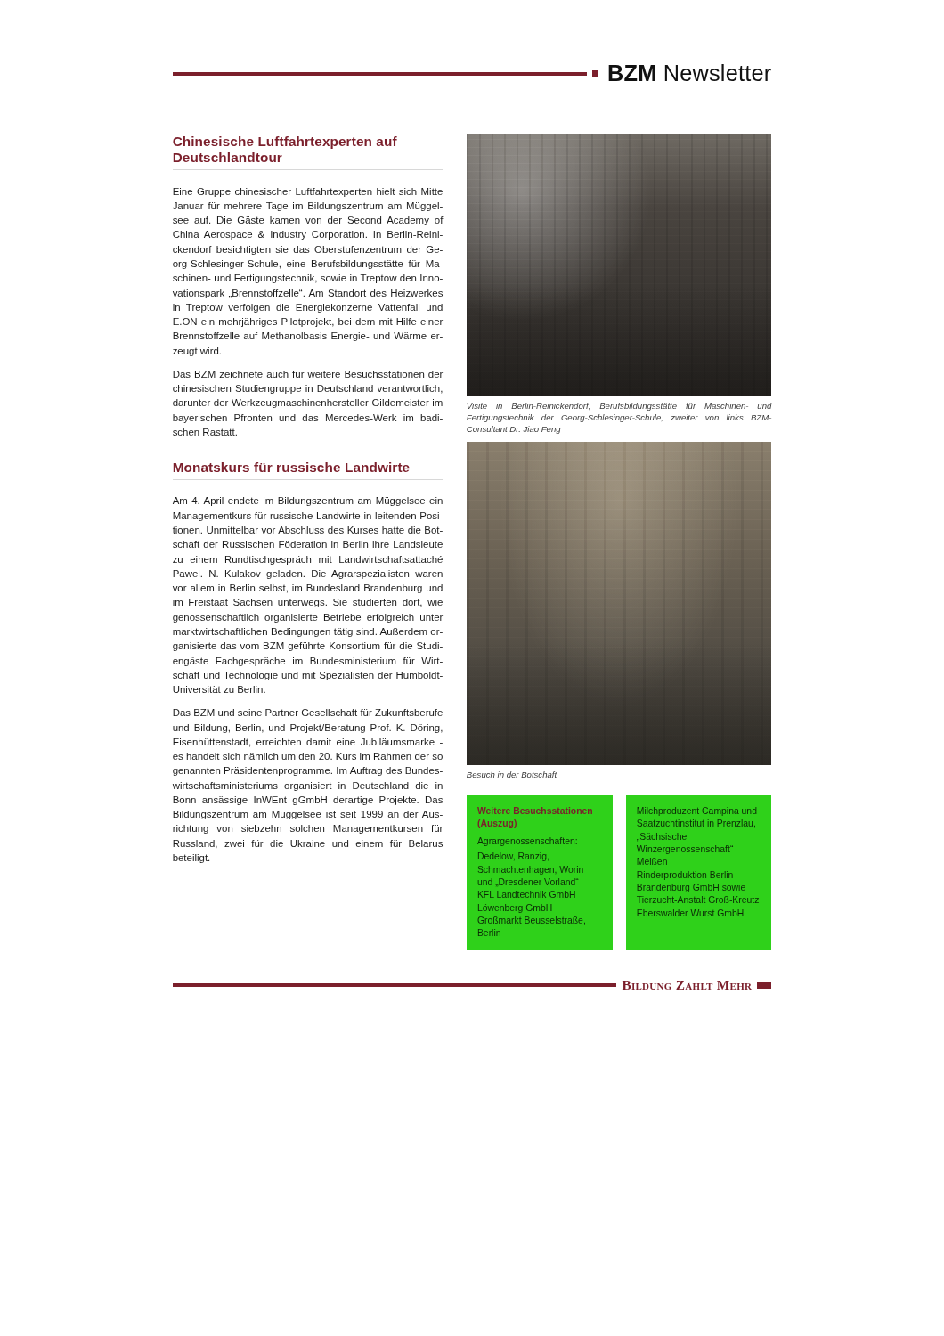BZM Newsletter
Chinesische Luftfahrtexperten auf Deutschlandtour
Eine Gruppe chinesischer Luftfahrtexperten hielt sich Mitte Januar für mehrere Tage im Bildungszentrum am Müggelsee auf. Die Gäste kamen von der Second Academy of China Aerospace & Industry Corporation. In Berlin-Reinickendorf besichtigten sie das Oberstufenzentrum der Georg-Schlesinger-Schule, eine Berufsbildungsstätte für Maschinen- und Fertigungstechnik, sowie in Treptow den Innovationspark „Brennstoffzelle“. Am Standort des Heizwerkes in Treptow verfolgen die Energiekonzerne Vattenfall und E.ON ein mehrjähriges Pilotprojekt, bei dem mit Hilfe einer Brennstoffzelle auf Methanolbasis Energie- und Wärme erzeugt wird.
Das BZM zeichnete auch für weitere Besuchsstationen der chinesischen Studiengruppe in Deutschland verantwortlich, darunter der Werkzeugmaschinenhersteller Gildemeister im bayerischen Pfronten und das Mercedes-Werk im badischen Rastatt.
Monatskurs für russische Landwirte
Am 4. April endete im Bildungszentrum am Müggelsee ein Managementkurs für russische Landwirte in leitenden Positionen. Unmittelbar vor Abschluss des Kurses hatte die Botschaft der Russischen Föderation in Berlin ihre Landsleute zu einem Rundtischgespräch mit Landwirtschaftsattaché Pawel. N. Kulakov geladen. Die Agrarspezialisten waren vor allem in Berlin selbst, im Bundesland Brandenburg und im Freistaat Sachsen unterwegs. Sie studierten dort, wie genossenschaftlich organisierte Betriebe erfolgreich unter marktwirtschaftlichen Bedingungen tätig sind. Außerdem organisierte das vom BZM geführte Konsortium für die Studiengäste Fachgespräche im Bundesministerium für Wirtschaft und Technologie und mit Spezialisten der Humboldt-Universität zu Berlin.
Das BZM und seine Partner Gesellschaft für Zukunftsberufe und Bildung, Berlin, und Projekt/Beratung Prof. K. Döring, Eisenhüttenstadt, erreichten damit eine Jubiläumsmarke - es handelt sich nämlich um den 20. Kurs im Rahmen der so genannten Präsidentenprogramme. Im Auftrag des Bundeswirtschaftsministeriums organisiert in Deutschland die in Bonn ansässige InWEnt gGmbH derartige Projekte. Das Bildungszentrum am Müggelsee ist seit 1999 an der Ausrichtung von siebzehn solchen Managementkursen für Russland, zwei für die Ukraine und einem für Belarus beteiligt.
Visite in Berlin-Reinickendorf, Berufsbildungsstätte für Maschinen- und Fertigungstechnik der Georg-Schlesinger-Schule, zweiter von links BZM-Consultant Dr. Jiao Feng
Besuch in der Botschaft
Weitere Besuchsstationen (Auszug)
Agrargenossenschaften:
Dedelow, Ranzig, Schmachtenhagen, Worin und „Dresdener Vorland“
KFL Landtechnik GmbH Löwenberg GmbH
Großmarkt Beusselstraße, Berlin
Milchproduzent Campina und Saatzuchtinstitut in Prenzlau,
„Sächsische Winzergenossenschaft“ Meißen
Rinderproduktion Berlin-Brandenburg GmbH sowie Tierzucht-Anstalt Groß-Kreutz
Eberswalder Wurst GmbH
Bildung Zählt Mehr